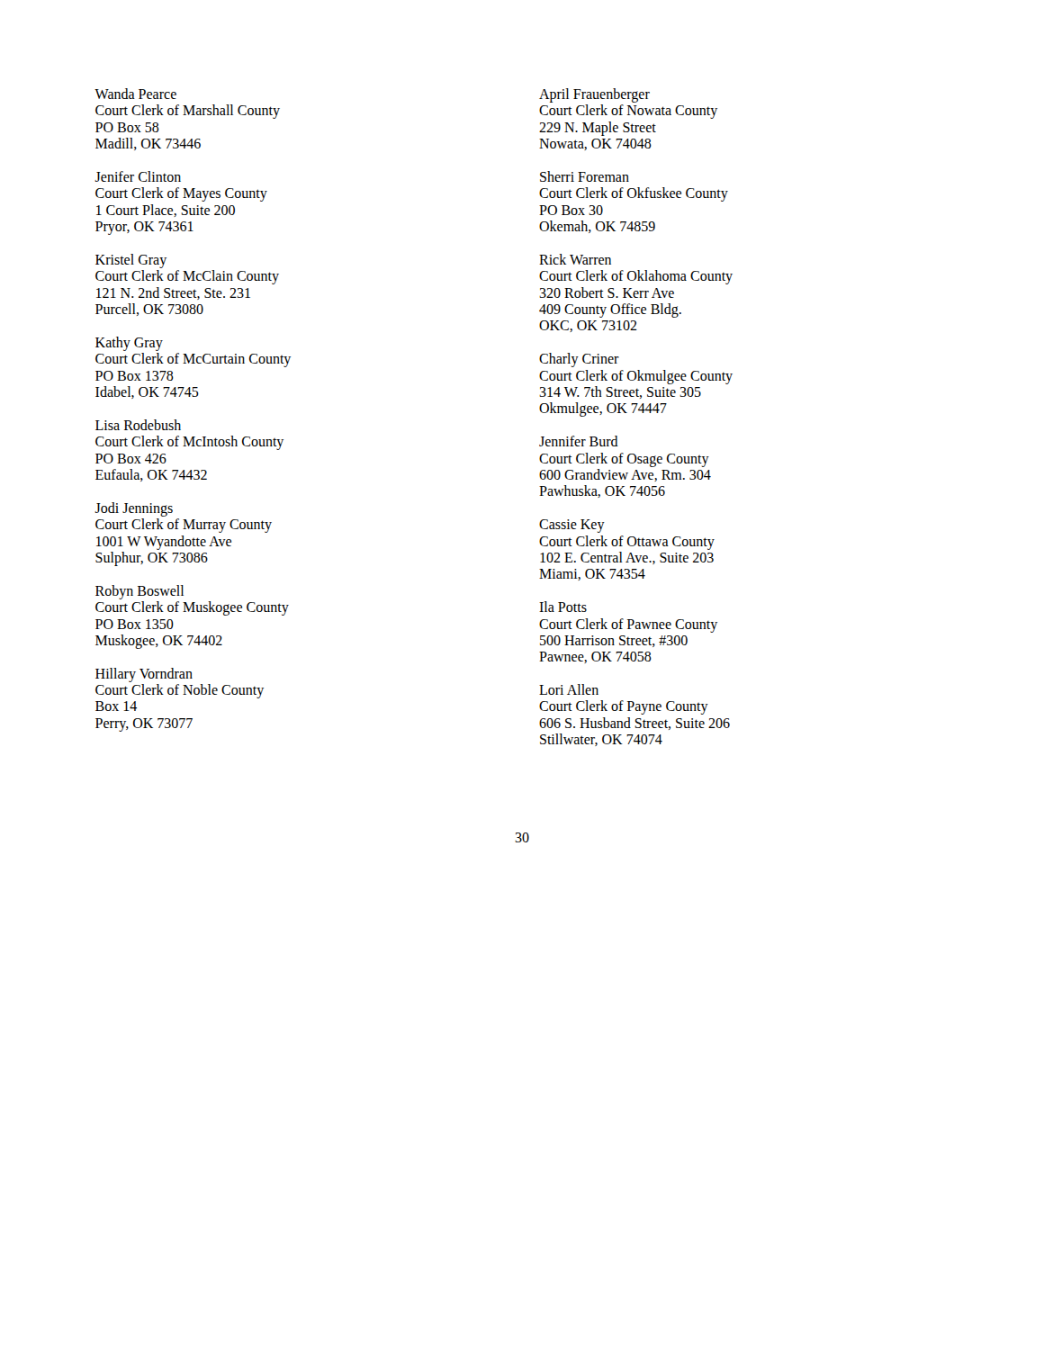Wanda Pearce
Court Clerk of Marshall County
PO Box 58
Madill, OK 73446
Jenifer Clinton
Court Clerk of Mayes County
1 Court Place, Suite 200
Pryor, OK 74361
Kristel Gray
Court Clerk of McClain County
121 N. 2nd Street, Ste. 231
Purcell, OK 73080
Kathy Gray
Court Clerk of McCurtain County
PO Box 1378
Idabel, OK 74745
Lisa Rodebush
Court Clerk of McIntosh County
PO Box 426
Eufaula, OK 74432
Jodi Jennings
Court Clerk of Murray County
1001 W Wyandotte Ave
Sulphur, OK 73086
Robyn Boswell
Court Clerk of Muskogee County
PO Box 1350
Muskogee, OK 74402
Hillary Vorndran
Court Clerk of Noble County
Box 14
Perry, OK 73077
April Frauenberger
Court Clerk of Nowata County
229 N. Maple Street
Nowata, OK 74048
Sherri Foreman
Court Clerk of Okfuskee County
PO Box 30
Okemah, OK 74859
Rick Warren
Court Clerk of Oklahoma County
320 Robert S. Kerr Ave
409 County Office Bldg.
OKC, OK 73102
Charly Criner
Court Clerk of Okmulgee County
314 W. 7th Street, Suite 305
Okmulgee, OK 74447
Jennifer Burd
Court Clerk of Osage County
600 Grandview Ave, Rm. 304
Pawhuska, OK 74056
Cassie Key
Court Clerk of Ottawa County
102 E. Central Ave., Suite 203
Miami, OK 74354
Ila Potts
Court Clerk of Pawnee County
500 Harrison Street, #300
Pawnee, OK 74058
Lori Allen
Court Clerk of Payne County
606 S. Husband Street, Suite 206
Stillwater, OK 74074
30